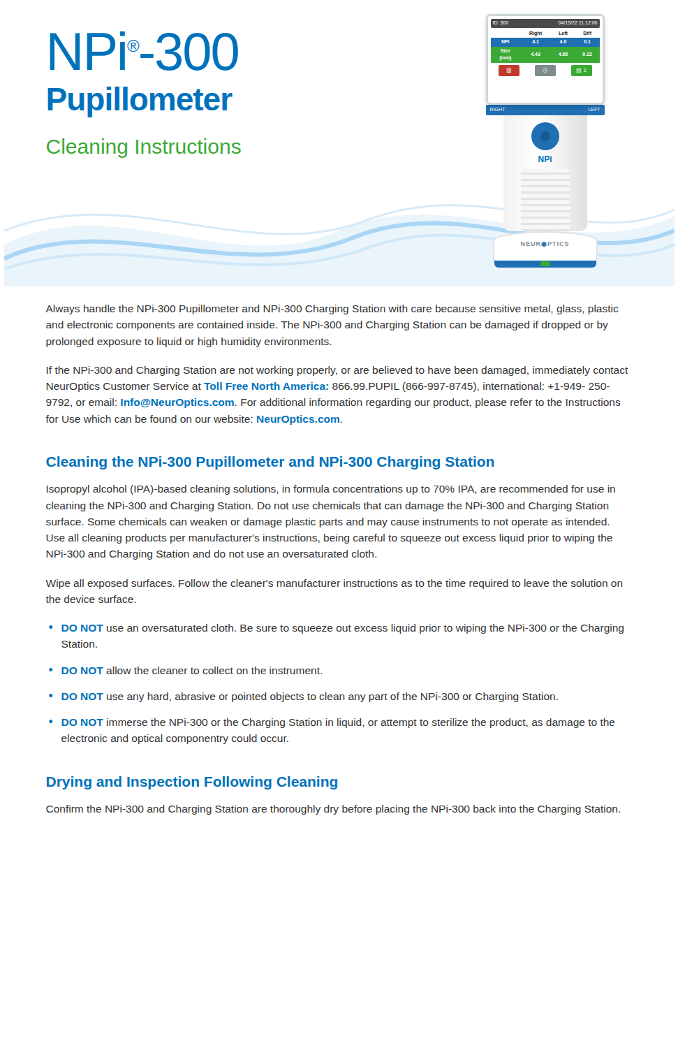NPi®-300
Pupillometer
Cleaning Instructions
ID: 300 04/15/22 11:12:00
| | Right | Left | Diff |
| --- | --- | --- | --- |
| NPi | 4.1 | 4.0 | 0.1 |
| Size (mm) | 4.43 | 4.65 | 0.22 |
▥
◷
▤ 1
RIGHT LEFT
NPi
NEUR◉PTICS
Always handle the NPi-300 Pupillometer and NPi-300 Charging Station with care because sensitive metal, glass, plastic and electronic components are contained inside. The NPi-300 and Charging Station can be damaged if dropped or by prolonged exposure to liquid or high humidity environments.
If the NPi-300 and Charging Station are not working properly, or are believed to have been damaged, immediately contact NeurOptics Customer Service at Toll Free North America: 866.99.PUPIL (866-997-8745), international: +1-949- 250-9792, or email: Info@NeurOptics.com. For additional information regarding our product, please refer to the Instructions for Use which can be found on our website: NeurOptics.com.
Cleaning the NPi-300 Pupillometer and NPi-300 Charging Station
Isopropyl alcohol (IPA)-based cleaning solutions, in formula concentrations up to 70% IPA, are recommended for use in cleaning the NPi-300 and Charging Station. Do not use chemicals that can damage the NPi-300 and Charging Station surface. Some chemicals can weaken or damage plastic parts and may cause instruments to not operate as intended. Use all cleaning products per manufacturer's instructions, being careful to squeeze out excess liquid prior to wiping the NPi-300 and Charging Station and do not use an oversaturated cloth.
Wipe all exposed surfaces. Follow the cleaner's manufacturer instructions as to the time required to leave the solution on the device surface.
DO NOT use an oversaturated cloth. Be sure to squeeze out excess liquid prior to wiping the NPi-300 or the Charging Station.
DO NOT allow the cleaner to collect on the instrument.
DO NOT use any hard, abrasive or pointed objects to clean any part of the NPi-300 or Charging Station.
DO NOT immerse the NPi-300 or the Charging Station in liquid, or attempt to sterilize the product, as damage to the electronic and optical componentry could occur.
Drying and Inspection Following Cleaning
Confirm the NPi-300 and Charging Station are thoroughly dry before placing the NPi-300 back into the Charging Station.